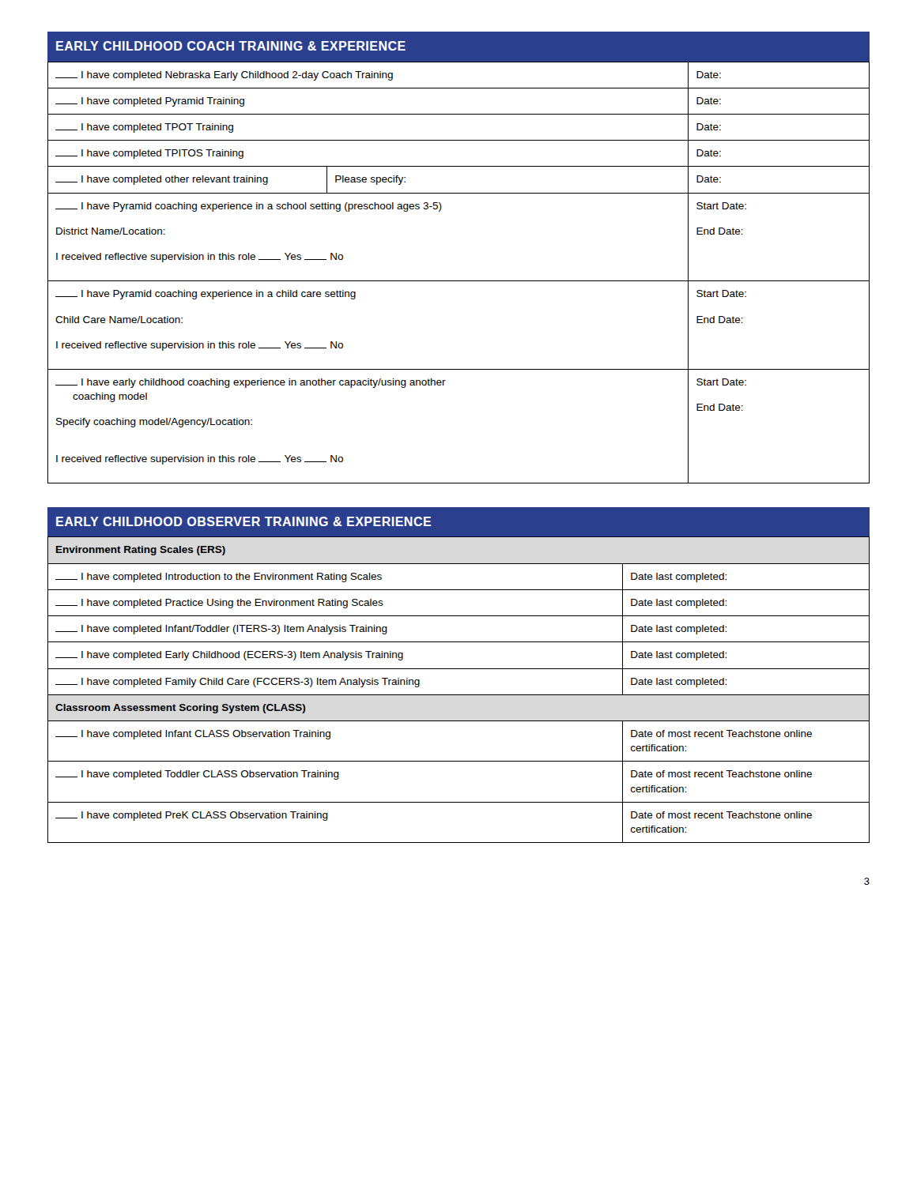Early Childhood Coach Training & Experience
| I have completed Nebraska Early Childhood 2-day Coach Training | Date: |
| I have completed Pyramid Training | Date: |
| I have completed TPOT Training | Date: |
| I have completed TPITOS Training | Date: |
| I have completed other relevant training | Please specify: | Date: |
| I have Pyramid coaching experience in a school setting (preschool ages 3-5) District Name/Location: I received reflective supervision in this role Yes No | Start Date: End Date: |
| I have Pyramid coaching experience in a child care setting Child Care Name/Location: I received reflective supervision in this role Yes No | Start Date: End Date: |
| I have early childhood coaching experience in another capacity/using another coaching model Specify coaching model/Agency/Location: I received reflective supervision in this role Yes No | Start Date: End Date: |
Early Childhood Observer Training & Experience
| Environment Rating Scales (ERS) |
| I have completed Introduction to the Environment Rating Scales | Date last completed: |
| I have completed Practice Using the Environment Rating Scales | Date last completed: |
| I have completed Infant/Toddler (ITERS-3) Item Analysis Training | Date last completed: |
| I have completed Early Childhood (ECERS-3) Item Analysis Training | Date last completed: |
| I have completed Family Child Care (FCCERS-3) Item Analysis Training | Date last completed: |
| Classroom Assessment Scoring System (CLASS) |
| I have completed Infant CLASS Observation Training | Date of most recent Teachstone online certification: |
| I have completed Toddler CLASS Observation Training | Date of most recent Teachstone online certification: |
| I have completed PreK CLASS Observation Training | Date of most recent Teachstone online certification: |
3